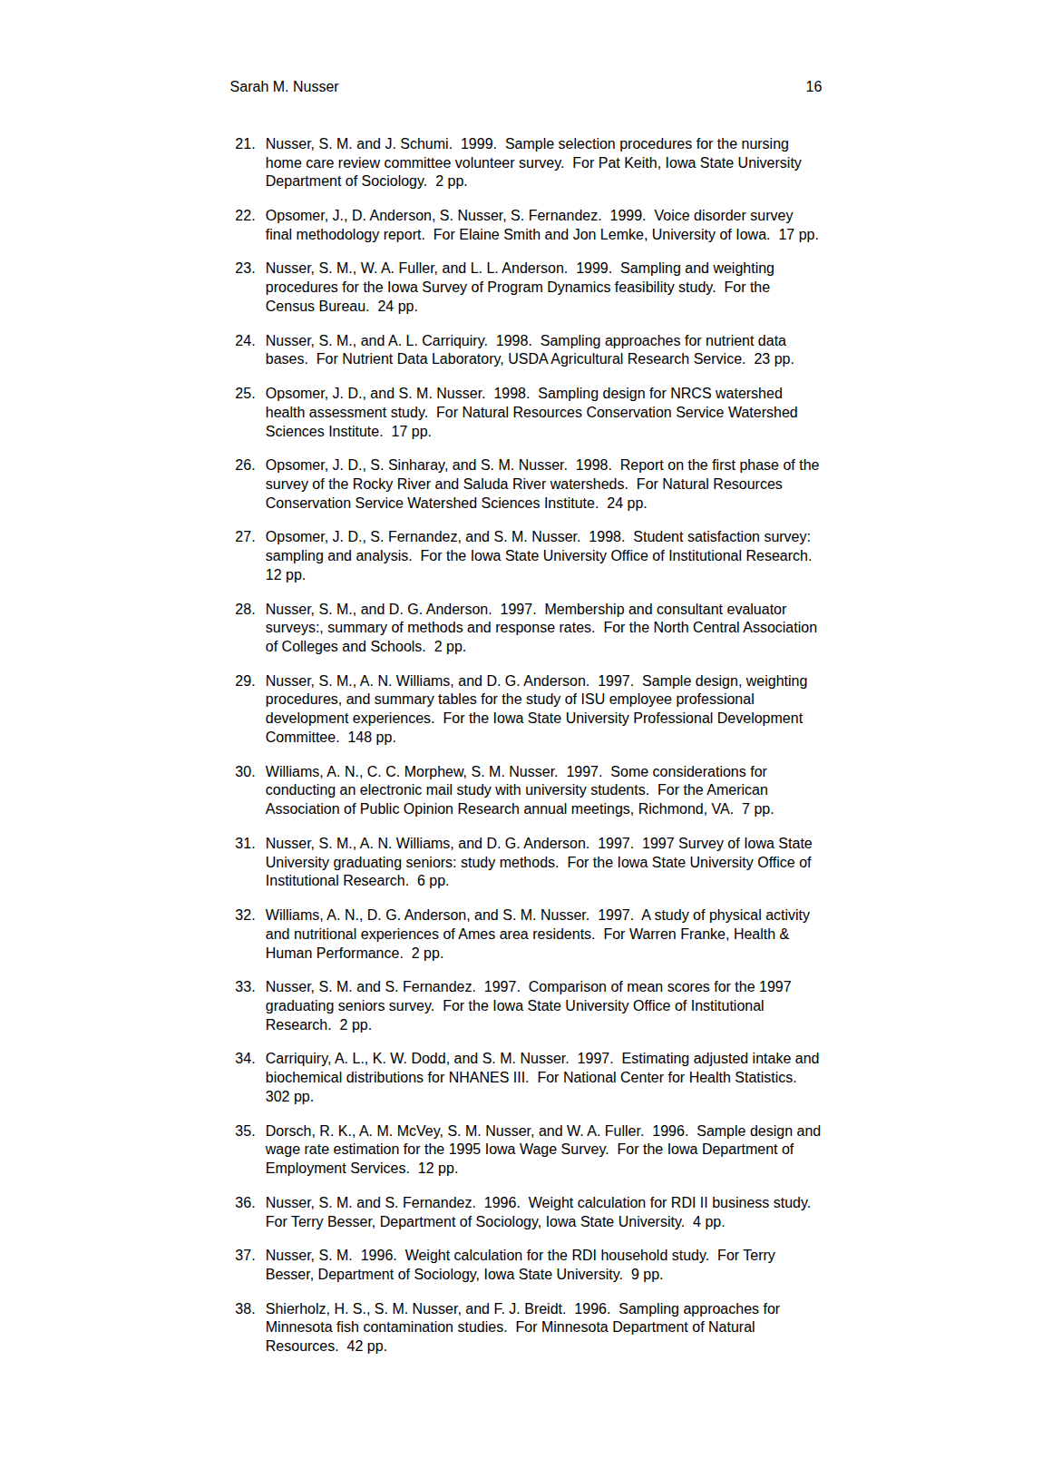Sarah M. Nusser 16
21. Nusser, S. M. and J. Schumi. 1999. Sample selection procedures for the nursing home care review committee volunteer survey. For Pat Keith, Iowa State University Department of Sociology. 2 pp.
22. Opsomer, J., D. Anderson, S. Nusser, S. Fernandez. 1999. Voice disorder survey final methodology report. For Elaine Smith and Jon Lemke, University of Iowa. 17 pp.
23. Nusser, S. M., W. A. Fuller, and L. L. Anderson. 1999. Sampling and weighting procedures for the Iowa Survey of Program Dynamics feasibility study. For the Census Bureau. 24 pp.
24. Nusser, S. M., and A. L. Carriquiry. 1998. Sampling approaches for nutrient data bases. For Nutrient Data Laboratory, USDA Agricultural Research Service. 23 pp.
25. Opsomer, J. D., and S. M. Nusser. 1998. Sampling design for NRCS watershed health assessment study. For Natural Resources Conservation Service Watershed Sciences Institute. 17 pp.
26. Opsomer, J. D., S. Sinharay, and S. M. Nusser. 1998. Report on the first phase of the survey of the Rocky River and Saluda River watersheds. For Natural Resources Conservation Service Watershed Sciences Institute. 24 pp.
27. Opsomer, J. D., S. Fernandez, and S. M. Nusser. 1998. Student satisfaction survey: sampling and analysis. For the Iowa State University Office of Institutional Research. 12 pp.
28. Nusser, S. M., and D. G. Anderson. 1997. Membership and consultant evaluator surveys:, summary of methods and response rates. For the North Central Association of Colleges and Schools. 2 pp.
29. Nusser, S. M., A. N. Williams, and D. G. Anderson. 1997. Sample design, weighting procedures, and summary tables for the study of ISU employee professional development experiences. For the Iowa State University Professional Development Committee. 148 pp.
30. Williams, A. N., C. C. Morphew, S. M. Nusser. 1997. Some considerations for conducting an electronic mail study with university students. For the American Association of Public Opinion Research annual meetings, Richmond, VA. 7 pp.
31. Nusser, S. M., A. N. Williams, and D. G. Anderson. 1997. 1997 Survey of Iowa State University graduating seniors: study methods. For the Iowa State University Office of Institutional Research. 6 pp.
32. Williams, A. N., D. G. Anderson, and S. M. Nusser. 1997. A study of physical activity and nutritional experiences of Ames area residents. For Warren Franke, Health & Human Performance. 2 pp.
33. Nusser, S. M. and S. Fernandez. 1997. Comparison of mean scores for the 1997 graduating seniors survey. For the Iowa State University Office of Institutional Research. 2 pp.
34. Carriquiry, A. L., K. W. Dodd, and S. M. Nusser. 1997. Estimating adjusted intake and biochemical distributions for NHANES III. For National Center for Health Statistics. 302 pp.
35. Dorsch, R. K., A. M. McVey, S. M. Nusser, and W. A. Fuller. 1996. Sample design and wage rate estimation for the 1995 Iowa Wage Survey. For the Iowa Department of Employment Services. 12 pp.
36. Nusser, S. M. and S. Fernandez. 1996. Weight calculation for RDI II business study. For Terry Besser, Department of Sociology, Iowa State University. 4 pp.
37. Nusser, S. M. 1996. Weight calculation for the RDI household study. For Terry Besser, Department of Sociology, Iowa State University. 9 pp.
38. Shierholz, H. S., S. M. Nusser, and F. J. Breidt. 1996. Sampling approaches for Minnesota fish contamination studies. For Minnesota Department of Natural Resources. 42 pp.